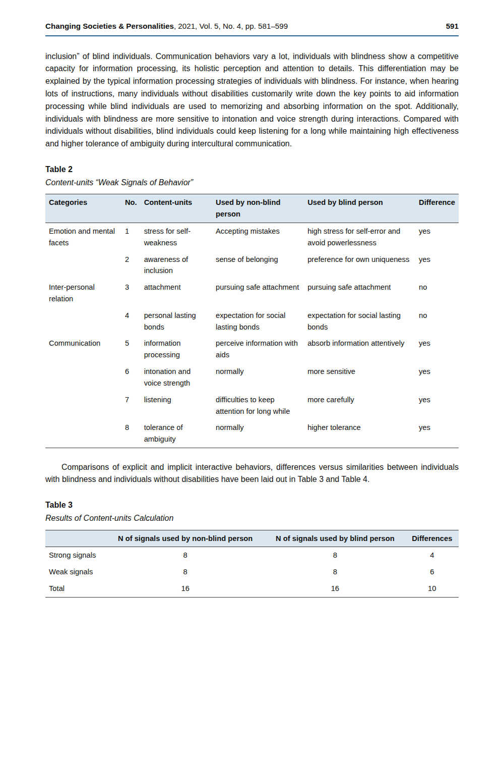Changing Societies & Personalities, 2021, Vol. 5, No. 4, pp. 581–599
591
inclusion” of blind individuals. Communication behaviors vary a lot, individuals with blindness show a competitive capacity for information processing, its holistic perception and attention to details. This differentiation may be explained by the typical information processing strategies of individuals with blindness. For instance, when hearing lots of instructions, many individuals without disabilities customarily write down the key points to aid information processing while blind individuals are used to memorizing and absorbing information on the spot. Additionally, individuals with blindness are more sensitive to intonation and voice strength during interactions. Compared with individuals without disabilities, blind individuals could keep listening for a long while maintaining high effectiveness and higher tolerance of ambiguity during intercultural communication.
Table 2
Content-units “Weak Signals of Behavior”
| Categories | No. | Content-units | Used by non-blind person | Used by blind person | Difference |
| --- | --- | --- | --- | --- | --- |
| Emotion and mental facets | 1 | stress for self-weakness | Accepting mistakes | high stress for self-error and avoid powerlessness | yes |
| | 2 | awareness of inclusion | sense of belonging | preference for own uniqueness | yes |
| Inter-personal relation | 3 | attachment | pursuing safe attachment | pursuing safe attachment | no |
| | 4 | personal lasting bonds | expectation for social lasting bonds | expectation for social lasting bonds | no |
| Communication | 5 | information processing | perceive information with aids | absorb information attentively | yes |
| | 6 | intonation and voice strength | normally | more sensitive | yes |
| | 7 | listening | difficulties to keep attention for long while | more carefully | yes |
| | 8 | tolerance of ambiguity | normally | higher tolerance | yes |
Comparisons of explicit and implicit interactive behaviors, differences versus similarities between individuals with blindness and individuals without disabilities have been laid out in Table 3 and Table 4.
Table 3
Results of Content-units Calculation
| | N of signals used by non-blind person | N of signals used by blind person | Differences |
| --- | --- | --- | --- |
| Strong signals | 8 | 8 | 4 |
| Weak signals | 8 | 8 | 6 |
| Total | 16 | 16 | 10 |